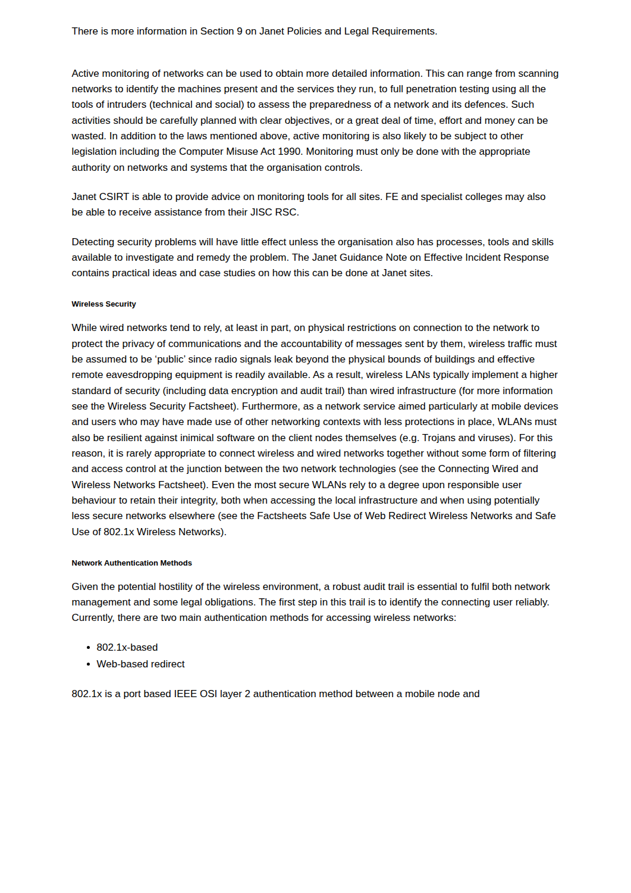There is more information in Section 9 on Janet Policies and Legal Requirements.
Active monitoring of networks can be used to obtain more detailed information. This can range from scanning networks to identify the machines present and the services they run, to full penetration testing using all the tools of intruders (technical and social) to assess the preparedness of a network and its defences. Such activities should be carefully planned with clear objectives, or a great deal of time, effort and money can be wasted. In addition to the laws mentioned above, active monitoring is also likely to be subject to other legislation including the Computer Misuse Act 1990. Monitoring must only be done with the appropriate authority on networks and systems that the organisation controls.
Janet CSIRT is able to provide advice on monitoring tools for all sites. FE and specialist colleges may also be able to receive assistance from their JISC RSC.
Detecting security problems will have little effect unless the organisation also has processes, tools and skills available to investigate and remedy the problem. The Janet Guidance Note on Effective Incident Response contains practical ideas and case studies on how this can be done at Janet sites.
Wireless Security
While wired networks tend to rely, at least in part, on physical restrictions on connection to the network to protect the privacy of communications and the accountability of messages sent by them, wireless traffic must be assumed to be ‘public’ since radio signals leak beyond the physical bounds of buildings and effective remote eavesdropping equipment is readily available. As a result, wireless LANs typically implement a higher standard of security (including data encryption and audit trail) than wired infrastructure (for more information see the Wireless Security Factsheet). Furthermore, as a network service aimed particularly at mobile devices and users who may have made use of other networking contexts with less protections in place, WLANs must also be resilient against inimical software on the client nodes themselves (e.g. Trojans and viruses). For this reason, it is rarely appropriate to connect wireless and wired networks together without some form of filtering and access control at the junction between the two network technologies (see the Connecting Wired and Wireless Networks Factsheet). Even the most secure WLANs rely to a degree upon responsible user behaviour to retain their integrity, both when accessing the local infrastructure and when using potentially less secure networks elsewhere (see the Factsheets Safe Use of Web Redirect Wireless Networks and Safe Use of 802.1x Wireless Networks).
Network Authentication Methods
Given the potential hostility of the wireless environment, a robust audit trail is essential to fulfil both network management and some legal obligations. The first step in this trail is to identify the connecting user reliably. Currently, there are two main authentication methods for accessing wireless networks:
802.1x-based
Web-based redirect
802.1x is a port based IEEE OSI layer 2 authentication method between a mobile node and